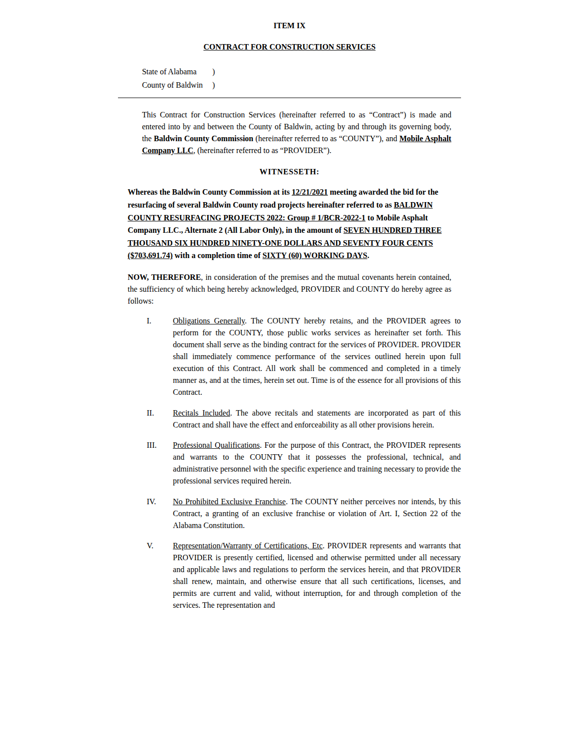ITEM IX
CONTRACT FOR CONSTRUCTION SERVICES
| State of Alabama | ) |
| County of Baldwin | ) |
This Contract for Construction Services (hereinafter referred to as “Contract”) is made and entered into by and between the County of Baldwin, acting by and through its governing body, the Baldwin County Commission (hereinafter referred to as “COUNTY”), and Mobile Asphalt Company LLC, (hereinafter referred to as “PROVIDER”).
WITNESSETH:
Whereas the Baldwin County Commission at its 12/21/2021 meeting awarded the bid for the resurfacing of several Baldwin County road projects hereinafter referred to as BALDWIN COUNTY RESURFACING PROJECTS 2022: Group # 1/BCR-2022-1 to Mobile Asphalt Company LLC., Alternate 2 (All Labor Only), in the amount of SEVEN HUNDRED THREE THOUSAND SIX HUNDRED NINETY-ONE DOLLARS AND SEVENTY FOUR CENTS ($703,691.74) with a completion time of SIXTY (60) WORKING DAYS.
NOW, THEREFORE, in consideration of the premises and the mutual covenants herein contained, the sufficiency of which being hereby acknowledged, PROVIDER and COUNTY do hereby agree as follows:
Obligations Generally. The COUNTY hereby retains, and the PROVIDER agrees to perform for the COUNTY, those public works services as hereinafter set forth. This document shall serve as the binding contract for the services of PROVIDER. PROVIDER shall immediately commence performance of the services outlined herein upon full execution of this Contract. All work shall be commenced and completed in a timely manner as, and at the times, herein set out. Time is of the essence for all provisions of this Contract.
Recitals Included. The above recitals and statements are incorporated as part of this Contract and shall have the effect and enforceability as all other provisions herein.
Professional Qualifications. For the purpose of this Contract, the PROVIDER represents and warrants to the COUNTY that it possesses the professional, technical, and administrative personnel with the specific experience and training necessary to provide the professional services required herein.
No Prohibited Exclusive Franchise. The COUNTY neither perceives nor intends, by this Contract, a granting of an exclusive franchise or violation of Art. I, Section 22 of the Alabama Constitution.
Representation/Warranty of Certifications, Etc. PROVIDER represents and warrants that PROVIDER is presently certified, licensed and otherwise permitted under all necessary and applicable laws and regulations to perform the services herein, and that PROVIDER shall renew, maintain, and otherwise ensure that all such certifications, licenses, and permits are current and valid, without interruption, for and through completion of the services. The representation and